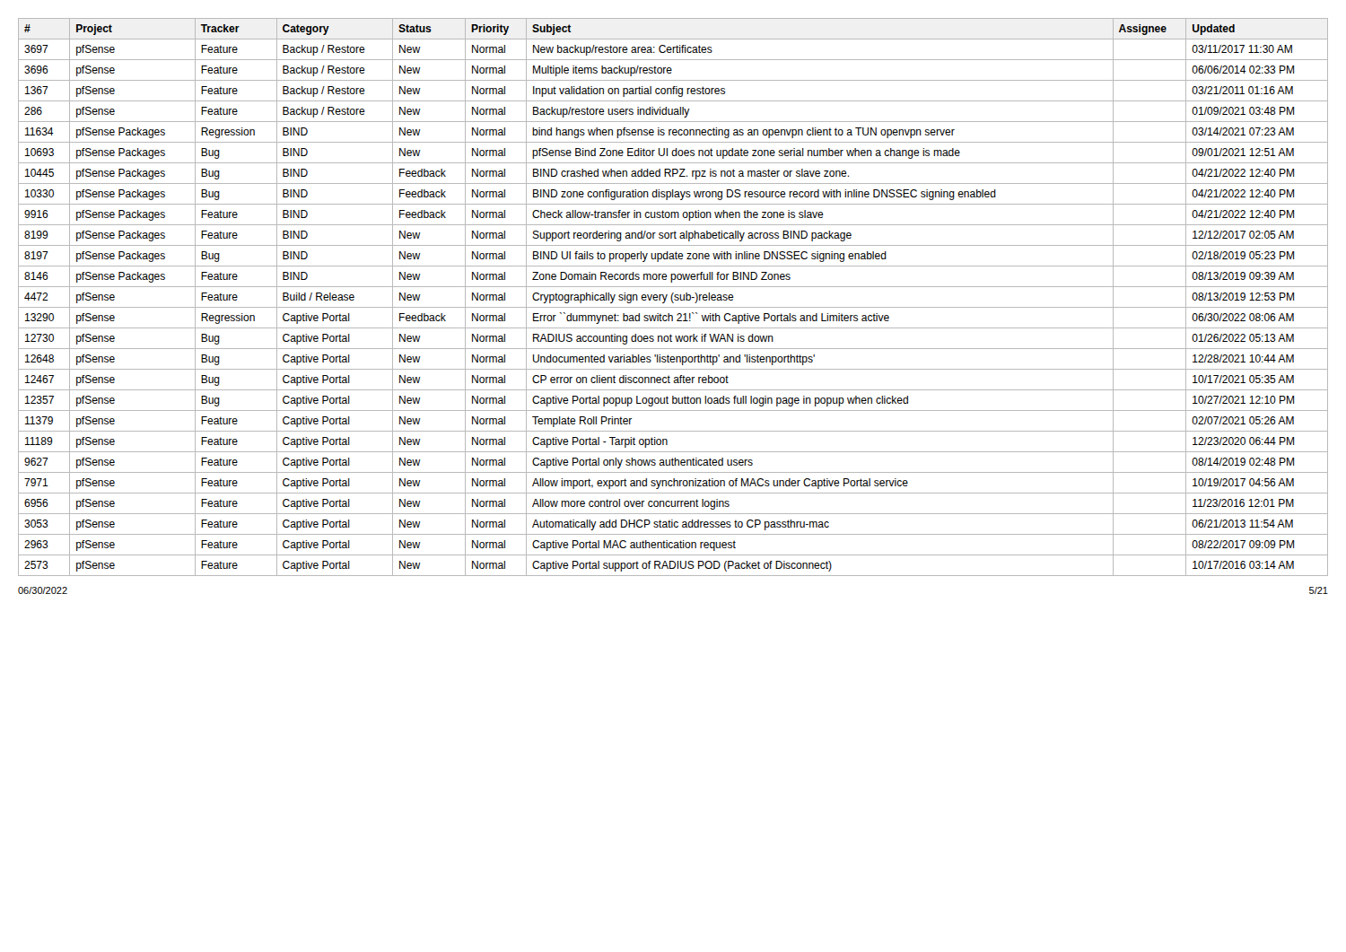| # | Project | Tracker | Category | Status | Priority | Subject | Assignee | Updated |
| --- | --- | --- | --- | --- | --- | --- | --- | --- |
| 3697 | pfSense | Feature | Backup / Restore | New | Normal | New backup/restore area: Certificates | | 03/11/2017 11:30 AM |
| 3696 | pfSense | Feature | Backup / Restore | New | Normal | Multiple items backup/restore | | 06/06/2014 02:33 PM |
| 1367 | pfSense | Feature | Backup / Restore | New | Normal | Input validation on partial config restores | | 03/21/2011 01:16 AM |
| 286 | pfSense | Feature | Backup / Restore | New | Normal | Backup/restore users individually | | 01/09/2021 03:48 PM |
| 11634 | pfSense Packages | Regression | BIND | New | Normal | bind hangs when pfsense is reconnecting as an openvpn client to a TUN openvpn server | | 03/14/2021 07:23 AM |
| 10693 | pfSense Packages | Bug | BIND | New | Normal | pfSense Bind Zone Editor UI does not update zone serial number when a change is made | | 09/01/2021 12:51 AM |
| 10445 | pfSense Packages | Bug | BIND | Feedback | Normal | BIND crashed when added RPZ. rpz is not a master or slave zone. | | 04/21/2022 12:40 PM |
| 10330 | pfSense Packages | Bug | BIND | Feedback | Normal | BIND zone configuration displays wrong DS resource record with inline DNSSEC signing enabled | | 04/21/2022 12:40 PM |
| 9916 | pfSense Packages | Feature | BIND | Feedback | Normal | Check allow-transfer in custom option when the zone is slave | | 04/21/2022 12:40 PM |
| 8199 | pfSense Packages | Feature | BIND | New | Normal | Support reordering and/or sort alphabetically across BIND package | | 12/12/2017 02:05 AM |
| 8197 | pfSense Packages | Bug | BIND | New | Normal | BIND UI fails to properly update zone with inline DNSSEC signing enabled | | 02/18/2019 05:23 PM |
| 8146 | pfSense Packages | Feature | BIND | New | Normal | Zone Domain Records more powerfull for BIND Zones | | 08/13/2019 09:39 AM |
| 4472 | pfSense | Feature | Build / Release | New | Normal | Cryptographically sign every (sub-)release | | 08/13/2019 12:53 PM |
| 13290 | pfSense | Regression | Captive Portal | Feedback | Normal | Error ``dummynet: bad switch 21!`` with Captive Portals and Limiters active | | 06/30/2022 08:06 AM |
| 12730 | pfSense | Bug | Captive Portal | New | Normal | RADIUS accounting does not work if WAN is down | | 01/26/2022 05:13 AM |
| 12648 | pfSense | Bug | Captive Portal | New | Normal | Undocumented variables 'listenporthttp' and 'listenporthttps' | | 12/28/2021 10:44 AM |
| 12467 | pfSense | Bug | Captive Portal | New | Normal | CP error on client disconnect after reboot | | 10/17/2021 05:35 AM |
| 12357 | pfSense | Bug | Captive Portal | New | Normal | Captive Portal popup Logout button loads full login page in popup when clicked | | 10/27/2021 12:10 PM |
| 11379 | pfSense | Feature | Captive Portal | New | Normal | Template Roll Printer | | 02/07/2021 05:26 AM |
| 11189 | pfSense | Feature | Captive Portal | New | Normal | Captive Portal - Tarpit option | | 12/23/2020 06:44 PM |
| 9627 | pfSense | Feature | Captive Portal | New | Normal | Captive Portal only shows authenticated users | | 08/14/2019 02:48 PM |
| 7971 | pfSense | Feature | Captive Portal | New | Normal | Allow import, export and synchronization of MACs under Captive Portal service | | 10/19/2017 04:56 AM |
| 6956 | pfSense | Feature | Captive Portal | New | Normal | Allow more control over concurrent logins | | 11/23/2016 12:01 PM |
| 3053 | pfSense | Feature | Captive Portal | New | Normal | Automatically add DHCP static addresses to CP passthru-mac | | 06/21/2013 11:54 AM |
| 2963 | pfSense | Feature | Captive Portal | New | Normal | Captive Portal MAC authentication request | | 08/22/2017 09:09 PM |
| 2573 | pfSense | Feature | Captive Portal | New | Normal | Captive Portal support of RADIUS POD (Packet of Disconnect) | | 10/17/2016 03:14 AM |
06/30/2022 5/21